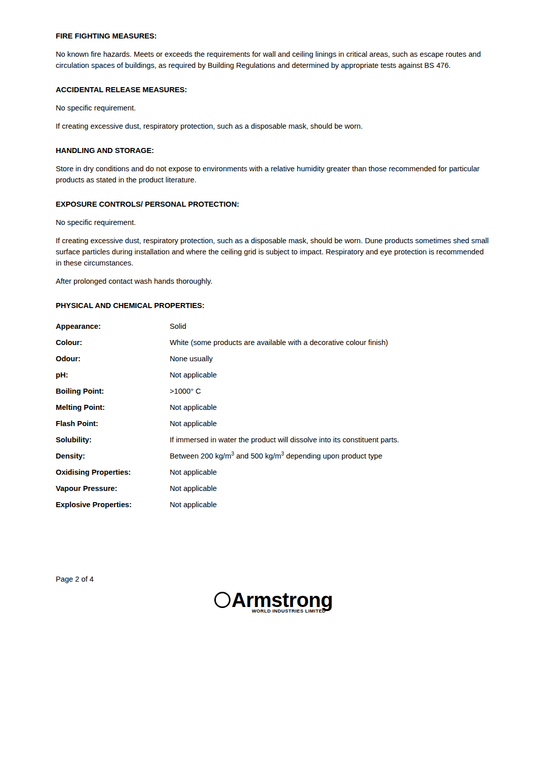Fire Fighting Measures:
No known fire hazards. Meets or exceeds the requirements for wall and ceiling linings in critical areas, such as escape routes and circulation spaces of buildings, as required by Building Regulations and determined by appropriate tests against BS 476.
Accidental Release Measures:
No specific requirement.
If creating excessive dust, respiratory protection, such as a disposable mask, should be worn.
Handling and Storage:
Store in dry conditions and do not expose to environments with a relative humidity greater than those recommended for particular products as stated in the product literature.
Exposure Controls/ Personal Protection:
No specific requirement.
If creating excessive dust, respiratory protection, such as a disposable mask, should be worn. Dune products sometimes shed small surface particles during installation and where the ceiling grid is subject to impact. Respiratory and eye protection is recommended in these circumstances.
After prolonged contact wash hands thoroughly.
Physical and Chemical Properties:
| Appearance: | Solid |
| Colour: | White (some products are available with a decorative colour finish) |
| Odour: | None usually |
| pH: | Not applicable |
| Boiling Point: | >1000° C |
| Melting Point: | Not applicable |
| Flash Point: | Not applicable |
| Solubility: | If immersed in water the product will dissolve into its constituent parts. |
| Density: | Between 200 kg/m 3 and 500 kg/m 3 depending upon product type |
| Oxidising Properties: | Not applicable |
| Vapour Pressure: | Not applicable |
| Explosive Properties: | Not applicable |
Page 2 of 4
Armstrong
WORLD INDUSTRIES LIMITED